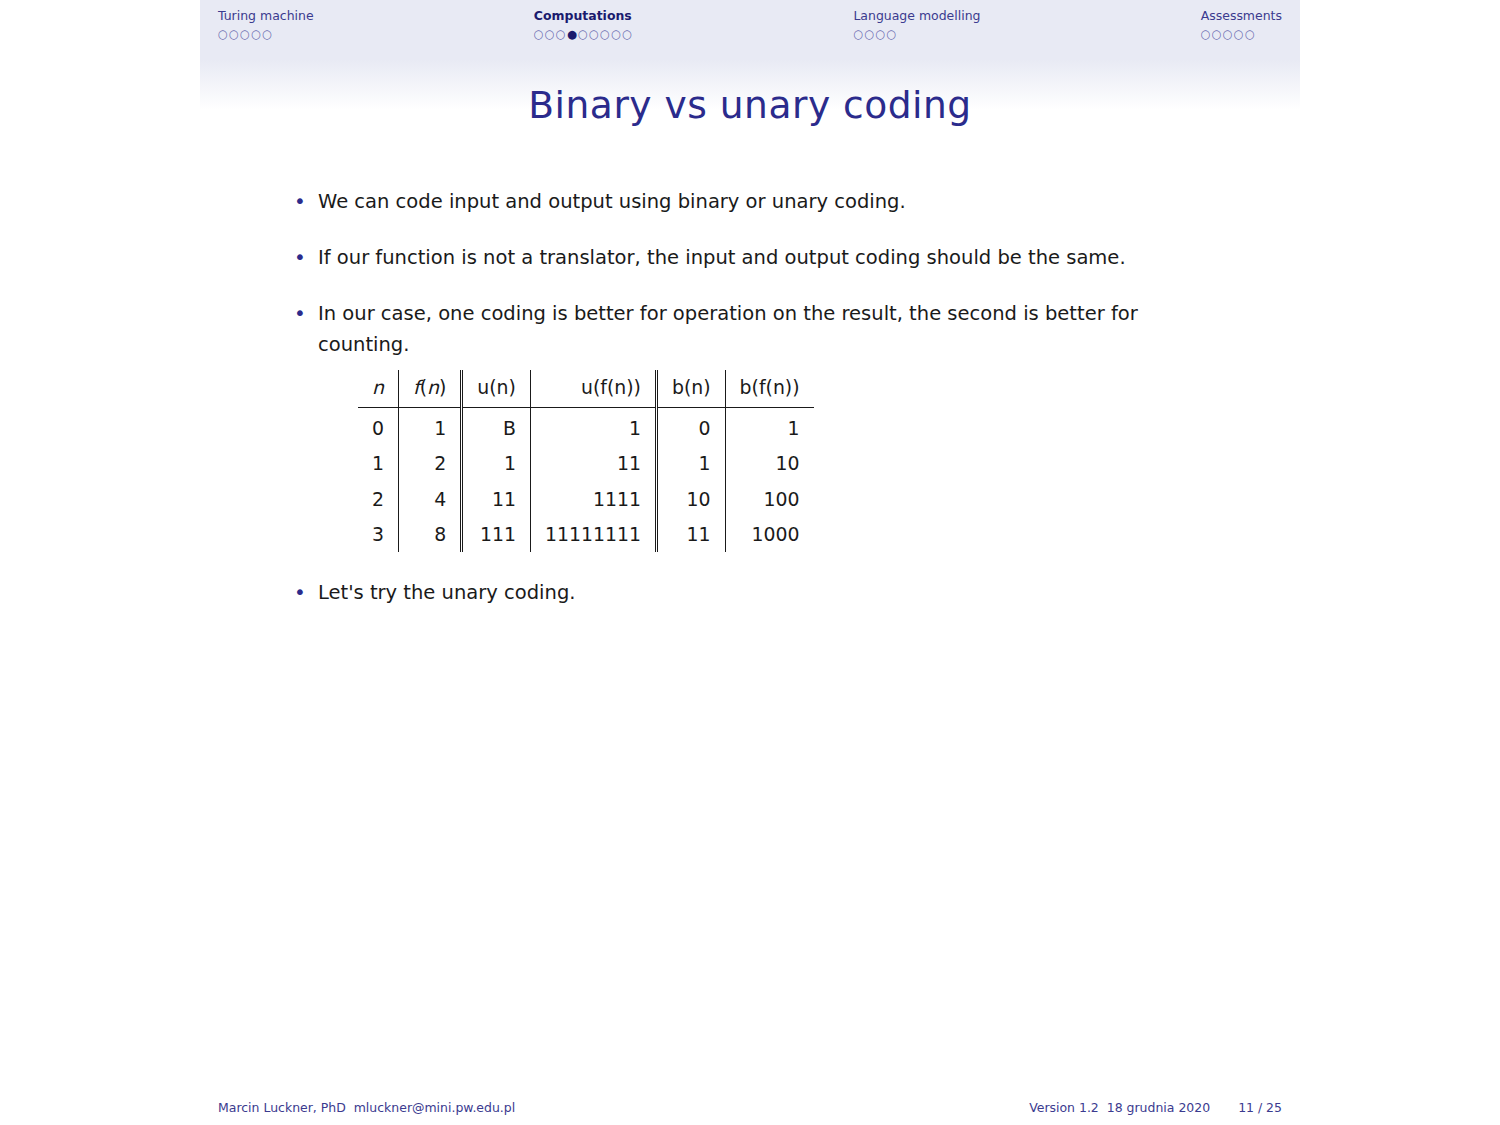Turing machine ○○○○○
Computations ○○○●○○○○○
Language modelling ○○○○
Assessments ○○○○○
Binary vs unary coding
We can code input and output using binary or unary coding.
If our function is not a translator, the input and output coding should be the same.
In our case, one coding is better for operation on the result, the second is better for counting.
| n | f ( n ) | u(n) | u(f(n)) | b(n) | b(f(n)) |
| --- | --- | --- | --- | --- | --- |
| 0 | 1 | B | 1 | 0 | 1 |
| 1 | 2 | 1 | 11 | 1 | 10 |
| 2 | 4 | 11 | 1111 | 10 | 100 |
| 3 | 8 | 111 | 11111111 | 11 | 1000 |
Let's try the unary coding.
Marcin Luckner, PhD mluckner@mini.pw.edu.pl
Version 1.2 18 grudnia 2020 11 / 25